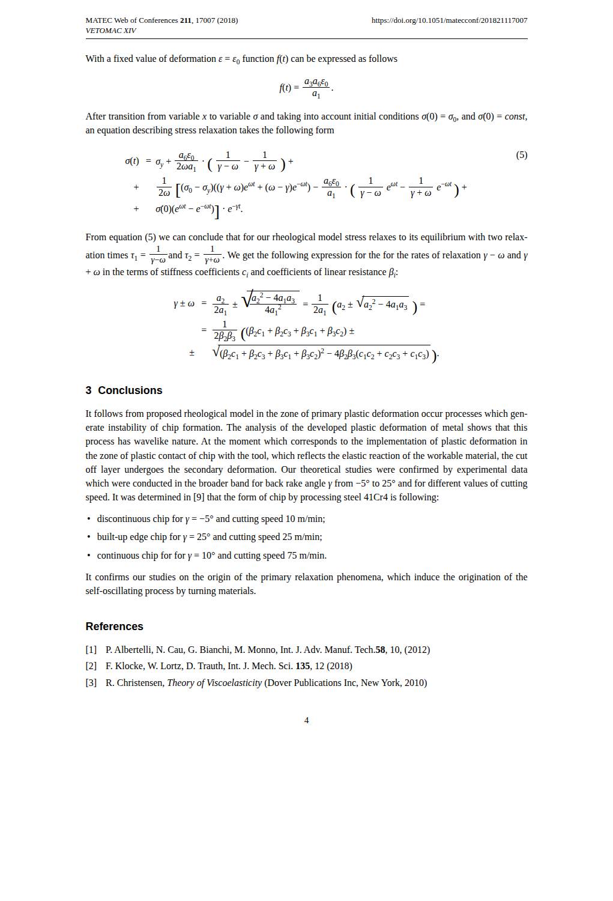MATEC Web of Conferences 211, 17007 (2018)
VETOMAC XIV
https://doi.org/10.1051/matecconf/201821117007
With a fixed value of deformation ε = ε0 function f(t) can be expressed as follows
f(t) = a3a6ε0 a1 .
After transition from variable x to variable σ and taking into account initial conditions σ(0) = σ0, and σ̇(0) = const, an equation describing stress relaxation takes the following form
(5)
| σ ( t ) | = | σ y + a 6 ε 0 2 ωa 1 · ( 1 γ − ω − 1 γ + ω ) + |
| + | | 1 2 ω [ ( σ 0 − σ y )(( γ + ω ) e ωt + ( ω − γ ) e − ωt ) − a 6 ε 0 a 1 · ( 1 γ − ω e ωt − 1 γ + ω e − ωt ) + |
| + | | σ̇ (0)( e ωt − e − ωt ) ] · e − γt . |
From equation (5) we can conclude that for our rheological model stress relaxes to its equilibrium with two relaxation times τ1 = 1 γ−ωand τ2 = 1 γ+ω. We get the following expression for the for the rates of relaxation γ − ω and γ + ω in the terms of stiffness coefficients ci and coefficients of linear resistance βi:
| γ ± ω | = | a 2 2 a 1 ± a 2 2 − 4 a 1 a 3 4 a 1 2 = 1 2 a 1 ( a 2 ± a 2 2 − 4 a 1 a 3 ) = |
| | = | 1 2 β 2 β 3 ( ( β 2 c 1 + β 2 c 3 + β 3 c 1 + β 3 c 2 ) ± |
| ± | | ( β 2 c 1 + β 2 c 3 + β 3 c 1 + β 3 c 2 ) 2 − 4 β 2 β 3 ( c 1 c 2 + c 2 c 3 + c 1 c 3 ) ) . |
3 Conclusions
It follows from proposed rheological model in the zone of primary plastic deformation occur processes which generate instability of chip formation. The analysis of the developed plastic deformation of metal shows that this process has wavelike nature. At the moment which corresponds to the implementation of plastic deformation in the zone of plastic contact of chip with the tool, which reflects the elastic reaction of the workable material, the cut off layer undergoes the secondary deformation. Our theoretical studies were confirmed by experimental data which were conducted in the broader band for back rake angle γ from −5° to 25° and for different values of cutting speed. It was determined in [9] that the form of chip by processing steel 41Cr4 is following:
discontinuous chip for γ = −5° and cutting speed 10 m/min;
built-up edge chip for γ = 25° and cutting speed 25 m/min;
continuous chip for for γ = 10° and cutting speed 75 m/min.
It confirms our studies on the origin of the primary relaxation phenomena, which induce the origination of the self-oscillating process by turning materials.
References
P. Albertelli, N. Cau, G. Bianchi, M. Monno, Int. J. Adv. Manuf. Tech.58, 10, (2012)
F. Klocke, W. Lortz, D. Trauth, Int. J. Mech. Sci. 135, 12 (2018)
R. Christensen, Theory of Viscoelasticity (Dover Publications Inc, New York, 2010)
4